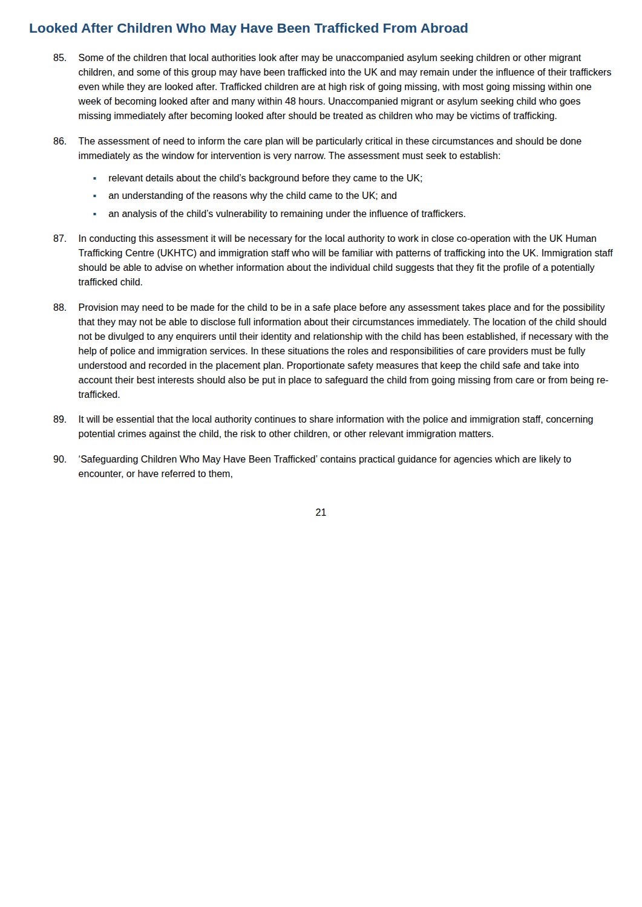Looked After Children Who May Have Been Trafficked From Abroad
Some of the children that local authorities look after may be unaccompanied asylum seeking children or other migrant children, and some of this group may have been trafficked into the UK and may remain under the influence of their traffickers even while they are looked after. Trafficked children are at high risk of going missing, with most going missing within one week of becoming looked after and many within 48 hours. Unaccompanied migrant or asylum seeking child who goes missing immediately after becoming looked after should be treated as children who may be victims of trafficking.
The assessment of need to inform the care plan will be particularly critical in these circumstances and should be done immediately as the window for intervention is very narrow. The assessment must seek to establish:
relevant details about the child’s background before they came to the UK;
an understanding of the reasons why the child came to the UK; and
an analysis of the child’s vulnerability to remaining under the influence of traffickers.
In conducting this assessment it will be necessary for the local authority to work in close co-operation with the UK Human Trafficking Centre (UKHTC) and immigration staff who will be familiar with patterns of trafficking into the UK. Immigration staff should be able to advise on whether information about the individual child suggests that they fit the profile of a potentially trafficked child.
Provision may need to be made for the child to be in a safe place before any assessment takes place and for the possibility that they may not be able to disclose full information about their circumstances immediately. The location of the child should not be divulged to any enquirers until their identity and relationship with the child has been established, if necessary with the help of police and immigration services. In these situations the roles and responsibilities of care providers must be fully understood and recorded in the placement plan. Proportionate safety measures that keep the child safe and take into account their best interests should also be put in place to safeguard the child from going missing from care or from being re-trafficked.
It will be essential that the local authority continues to share information with the police and immigration staff, concerning potential crimes against the child, the risk to other children, or other relevant immigration matters.
‘Safeguarding Children Who May Have Been Trafficked’ contains practical guidance for agencies which are likely to encounter, or have referred to them,
21